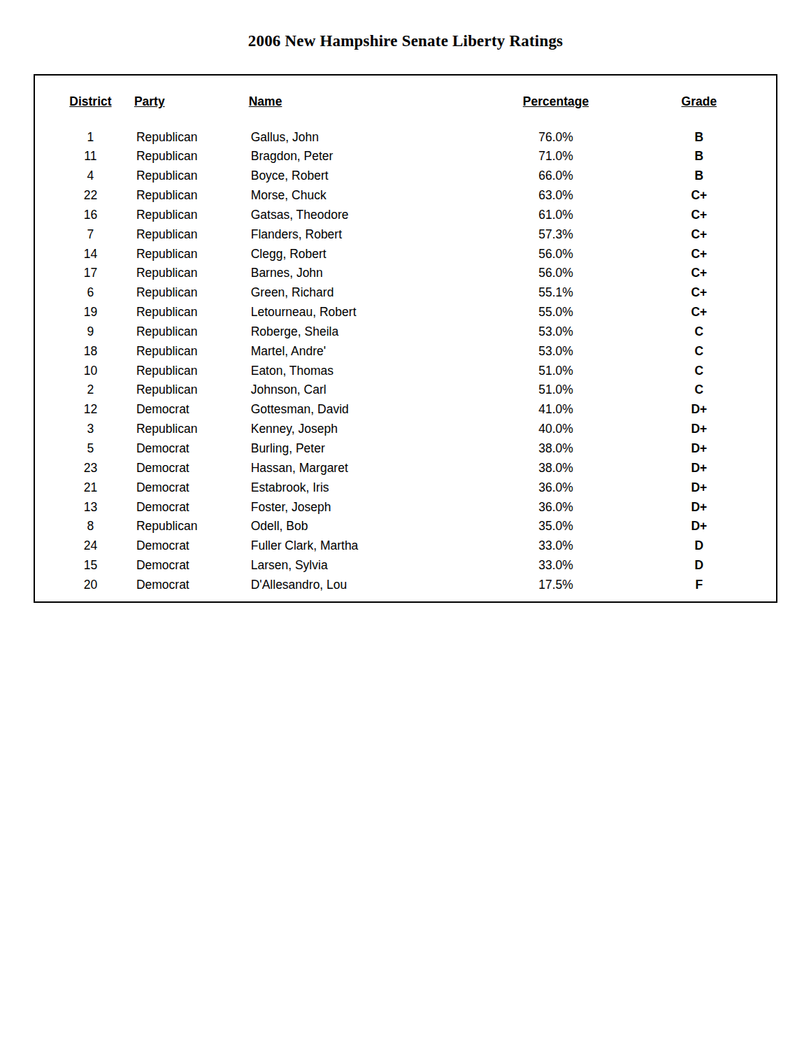2006 New Hampshire Senate Liberty Ratings
| District | Party | Name | Percentage | Grade |
| --- | --- | --- | --- | --- |
| 1 | Republican | Gallus, John | 76.0% | B |
| 11 | Republican | Bragdon, Peter | 71.0% | B |
| 4 | Republican | Boyce, Robert | 66.0% | B |
| 22 | Republican | Morse, Chuck | 63.0% | C+ |
| 16 | Republican | Gatsas, Theodore | 61.0% | C+ |
| 7 | Republican | Flanders, Robert | 57.3% | C+ |
| 14 | Republican | Clegg, Robert | 56.0% | C+ |
| 17 | Republican | Barnes, John | 56.0% | C+ |
| 6 | Republican | Green, Richard | 55.1% | C+ |
| 19 | Republican | Letourneau, Robert | 55.0% | C+ |
| 9 | Republican | Roberge, Sheila | 53.0% | C |
| 18 | Republican | Martel, Andre' | 53.0% | C |
| 10 | Republican | Eaton, Thomas | 51.0% | C |
| 2 | Republican | Johnson, Carl | 51.0% | C |
| 12 | Democrat | Gottesman, David | 41.0% | D+ |
| 3 | Republican | Kenney, Joseph | 40.0% | D+ |
| 5 | Democrat | Burling, Peter | 38.0% | D+ |
| 23 | Democrat | Hassan, Margaret | 38.0% | D+ |
| 21 | Democrat | Estabrook, Iris | 36.0% | D+ |
| 13 | Democrat | Foster, Joseph | 36.0% | D+ |
| 8 | Republican | Odell, Bob | 35.0% | D+ |
| 24 | Democrat | Fuller Clark, Martha | 33.0% | D |
| 15 | Democrat | Larsen, Sylvia | 33.0% | D |
| 20 | Democrat | D'Allesandro, Lou | 17.5% | F |